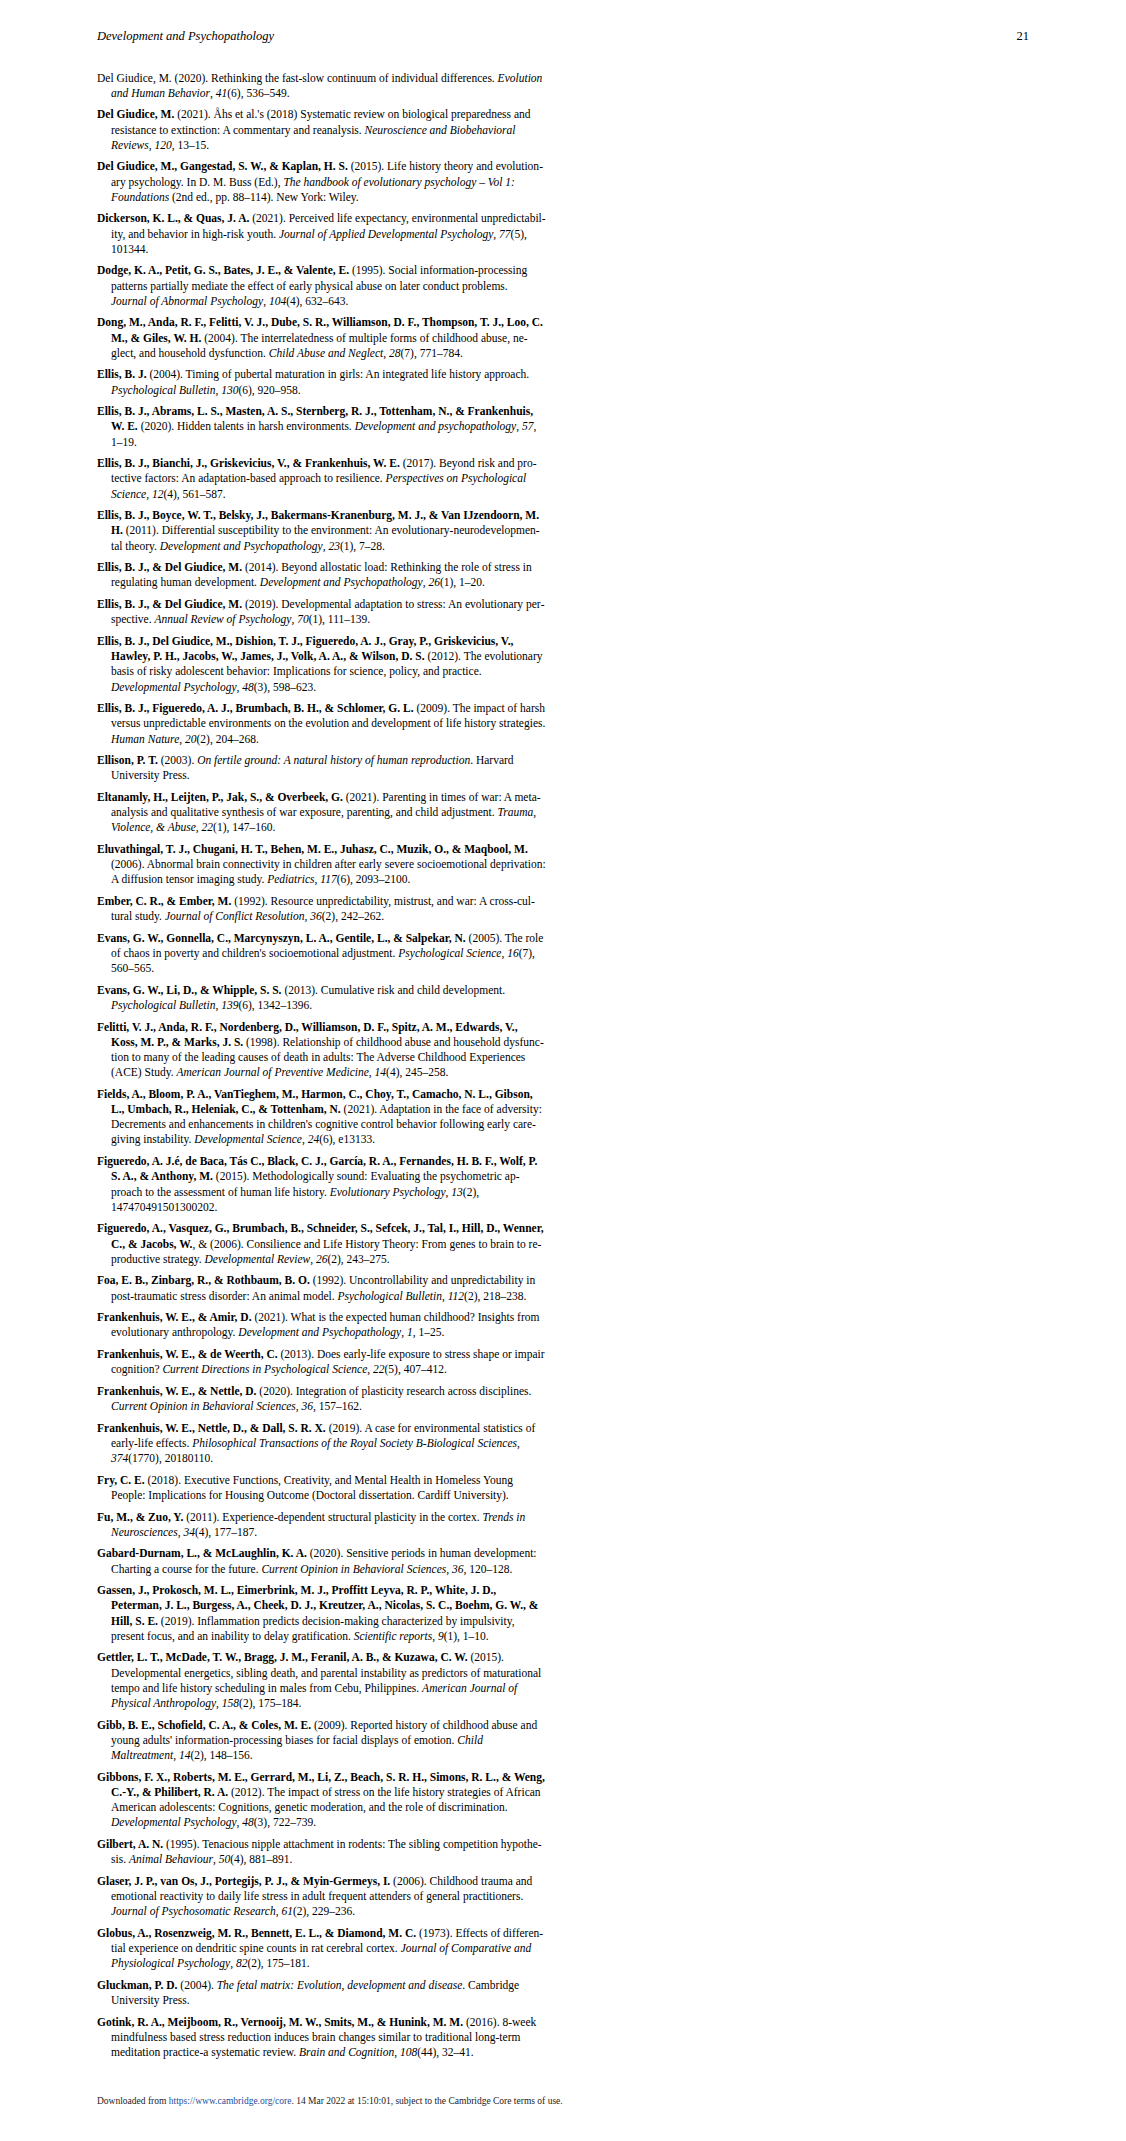Development and Psychopathology 21
Del Giudice, M. (2020). Rethinking the fast-slow continuum of individual differences. Evolution and Human Behavior, 41(6), 536–549.
Del Giudice, M. (2021). Åhs et al.'s (2018) Systematic review on biological preparedness and resistance to extinction: A commentary and reanalysis. Neuroscience and Biobehavioral Reviews, 120, 13–15.
Del Giudice, M., Gangestad, S. W., & Kaplan, H. S. (2015). Life history theory and evolutionary psychology. In D. M. Buss (Ed.), The handbook of evolutionary psychology – Vol 1: Foundations (2nd ed., pp. 88–114). New York: Wiley.
Dickerson, K. L., & Quas, J. A. (2021). Perceived life expectancy, environmental unpredictability, and behavior in high-risk youth. Journal of Applied Developmental Psychology, 77(5), 101344.
Dodge, K. A., Petit, G. S., Bates, J. E., & Valente, E. (1995). Social information-processing patterns partially mediate the effect of early physical abuse on later conduct problems. Journal of Abnormal Psychology, 104(4), 632–643.
Dong, M., Anda, R. F., Felitti, V. J., Dube, S. R., Williamson, D. F., Thompson, T. J., Loo, C. M., & Giles, W. H. (2004). The interrelatedness of multiple forms of childhood abuse, neglect, and household dysfunction. Child Abuse and Neglect, 28(7), 771–784.
Ellis, B. J. (2004). Timing of pubertal maturation in girls: An integrated life history approach. Psychological Bulletin, 130(6), 920–958.
Ellis, B. J., Abrams, L. S., Masten, A. S., Sternberg, R. J., Tottenham, N., & Frankenhuis, W. E. (2020). Hidden talents in harsh environments. Development and psychopathology, 57, 1–19.
Ellis, B. J., Bianchi, J., Griskevicius, V., & Frankenhuis, W. E. (2017). Beyond risk and protective factors: An adaptation-based approach to resilience. Perspectives on Psychological Science, 12(4), 561–587.
Ellis, B. J., Boyce, W. T., Belsky, J., Bakermans-Kranenburg, M. J., & Van IJzendoorn, M. H. (2011). Differential susceptibility to the environment: An evolutionary-neurodevelopmental theory. Development and Psychopathology, 23(1), 7–28.
Ellis, B. J., & Del Giudice, M. (2014). Beyond allostatic load: Rethinking the role of stress in regulating human development. Development and Psychopathology, 26(1), 1–20.
Ellis, B. J., & Del Giudice, M. (2019). Developmental adaptation to stress: An evolutionary perspective. Annual Review of Psychology, 70(1), 111–139.
Ellis, B. J., Del Giudice, M., Dishion, T. J., Figueredo, A. J., Gray, P., Griskevicius, V., Hawley, P. H., Jacobs, W., James, J., Volk, A. A., & Wilson, D. S. (2012). The evolutionary basis of risky adolescent behavior: Implications for science, policy, and practice. Developmental Psychology, 48(3), 598–623.
Ellis, B. J., Figueredo, A. J., Brumbach, B. H., & Schlomer, G. L. (2009). The impact of harsh versus unpredictable environments on the evolution and development of life history strategies. Human Nature, 20(2), 204–268.
Ellison, P. T. (2003). On fertile ground: A natural history of human reproduction. Harvard University Press.
Eltanamly, H., Leijten, P., Jak, S., & Overbeek, G. (2021). Parenting in times of war: A meta-analysis and qualitative synthesis of war exposure, parenting, and child adjustment. Trauma, Violence, & Abuse, 22(1), 147–160.
Eluvathingal, T. J., Chugani, H. T., Behen, M. E., Juhasz, C., Muzik, O., & Maqbool, M. (2006). Abnormal brain connectivity in children after early severe socioemotional deprivation: A diffusion tensor imaging study. Pediatrics, 117(6), 2093–2100.
Ember, C. R., & Ember, M. (1992). Resource unpredictability, mistrust, and war: A cross-cultural study. Journal of Conflict Resolution, 36(2), 242–262.
Evans, G. W., Gonnella, C., Marcynyszyn, L. A., Gentile, L., & Salpekar, N. (2005). The role of chaos in poverty and children's socioemotional adjustment. Psychological Science, 16(7), 560–565.
Evans, G. W., Li, D., & Whipple, S. S. (2013). Cumulative risk and child development. Psychological Bulletin, 139(6), 1342–1396.
Felitti, V. J., Anda, R. F., Nordenberg, D., Williamson, D. F., Spitz, A. M., Edwards, V., Koss, M. P., & Marks, J. S. (1998). Relationship of childhood abuse and household dysfunction to many of the leading causes of death in adults: The Adverse Childhood Experiences (ACE) Study. American Journal of Preventive Medicine, 14(4), 245–258.
Fields, A., Bloom, P. A., VanTieghem, M., Harmon, C., Choy, T., Camacho, N. L., Gibson, L., Umbach, R., Heleniak, C., & Tottenham, N. (2021). Adaptation in the face of adversity: Decrements and enhancements in children's cognitive control behavior following early caregiving instability. Developmental Science, 24(6), e13133.
Figueredo, A. J.é, de Baca, Tás C., Black, C. J., García, R. A., Fernandes, H. B. F., Wolf, P. S. A., & Anthony, M. (2015). Methodologically sound: Evaluating the psychometric approach to the assessment of human life history. Evolutionary Psychology, 13(2), 147470491501300202.
Figueredo, A., Vasquez, G., Brumbach, B., Schneider, S., Sefcek, J., Tal, I., Hill, D., Wenner, C., & Jacobs, W., & (2006). Consilience and Life History Theory: From genes to brain to reproductive strategy. Developmental Review, 26(2), 243–275.
Foa, E. B., Zinbarg, R., & Rothbaum, B. O. (1992). Uncontrollability and unpredictability in post-traumatic stress disorder: An animal model. Psychological Bulletin, 112(2), 218–238.
Frankenhuis, W. E., & Amir, D. (2021). What is the expected human childhood? Insights from evolutionary anthropology. Development and Psychopathology, 1, 1–25.
Frankenhuis, W. E., & de Weerth, C. (2013). Does early-life exposure to stress shape or impair cognition? Current Directions in Psychological Science, 22(5), 407–412.
Frankenhuis, W. E., & Nettle, D. (2020). Integration of plasticity research across disciplines. Current Opinion in Behavioral Sciences, 36, 157–162.
Frankenhuis, W. E., Nettle, D., & Dall, S. R. X. (2019). A case for environmental statistics of early-life effects. Philosophical Transactions of the Royal Society B-Biological Sciences, 374(1770), 20180110.
Fry, C. E. (2018). Executive Functions, Creativity, and Mental Health in Homeless Young People: Implications for Housing Outcome (Doctoral dissertation. Cardiff University).
Fu, M., & Zuo, Y. (2011). Experience-dependent structural plasticity in the cortex. Trends in Neurosciences, 34(4), 177–187.
Gabard-Durnam, L., & McLaughlin, K. A. (2020). Sensitive periods in human development: Charting a course for the future. Current Opinion in Behavioral Sciences, 36, 120–128.
Gassen, J., Prokosch, M. L., Eimerbrink, M. J., Proffitt Leyva, R. P., White, J. D., Peterman, J. L., Burgess, A., Cheek, D. J., Kreutzer, A., Nicolas, S. C., Boehm, G. W., & Hill, S. E. (2019). Inflammation predicts decision-making characterized by impulsivity, present focus, and an inability to delay gratification. Scientific reports, 9(1), 1–10.
Gettler, L. T., McDade, T. W., Bragg, J. M., Feranil, A. B., & Kuzawa, C. W. (2015). Developmental energetics, sibling death, and parental instability as predictors of maturational tempo and life history scheduling in males from Cebu, Philippines. American Journal of Physical Anthropology, 158(2), 175–184.
Gibb, B. E., Schofield, C. A., & Coles, M. E. (2009). Reported history of childhood abuse and young adults' information-processing biases for facial displays of emotion. Child Maltreatment, 14(2), 148–156.
Gibbons, F. X., Roberts, M. E., Gerrard, M., Li, Z., Beach, S. R. H., Simons, R. L., & Weng, C.-Y., & Philibert, R. A. (2012). The impact of stress on the life history strategies of African American adolescents: Cognitions, genetic moderation, and the role of discrimination. Developmental Psychology, 48(3), 722–739.
Gilbert, A. N. (1995). Tenacious nipple attachment in rodents: The sibling competition hypothesis. Animal Behaviour, 50(4), 881–891.
Glaser, J. P., van Os, J., Portegijs, P. J., & Myin-Germeys, I. (2006). Childhood trauma and emotional reactivity to daily life stress in adult frequent attenders of general practitioners. Journal of Psychosomatic Research, 61(2), 229–236.
Globus, A., Rosenzweig, M. R., Bennett, E. L., & Diamond, M. C. (1973). Effects of differential experience on dendritic spine counts in rat cerebral cortex. Journal of Comparative and Physiological Psychology, 82(2), 175–181.
Gluckman, P. D. (2004). The fetal matrix: Evolution, development and disease. Cambridge University Press.
Gotink, R. A., Meijboom, R., Vernooij, M. W., Smits, M., & Hunink, M. M. (2016). 8-week mindfulness based stress reduction induces brain changes similar to traditional long-term meditation practice-a systematic review. Brain and Cognition, 108(44), 32–41.
Downloaded from https://www.cambridge.org/core. 14 Mar 2022 at 15:10:01, subject to the Cambridge Core terms of use.